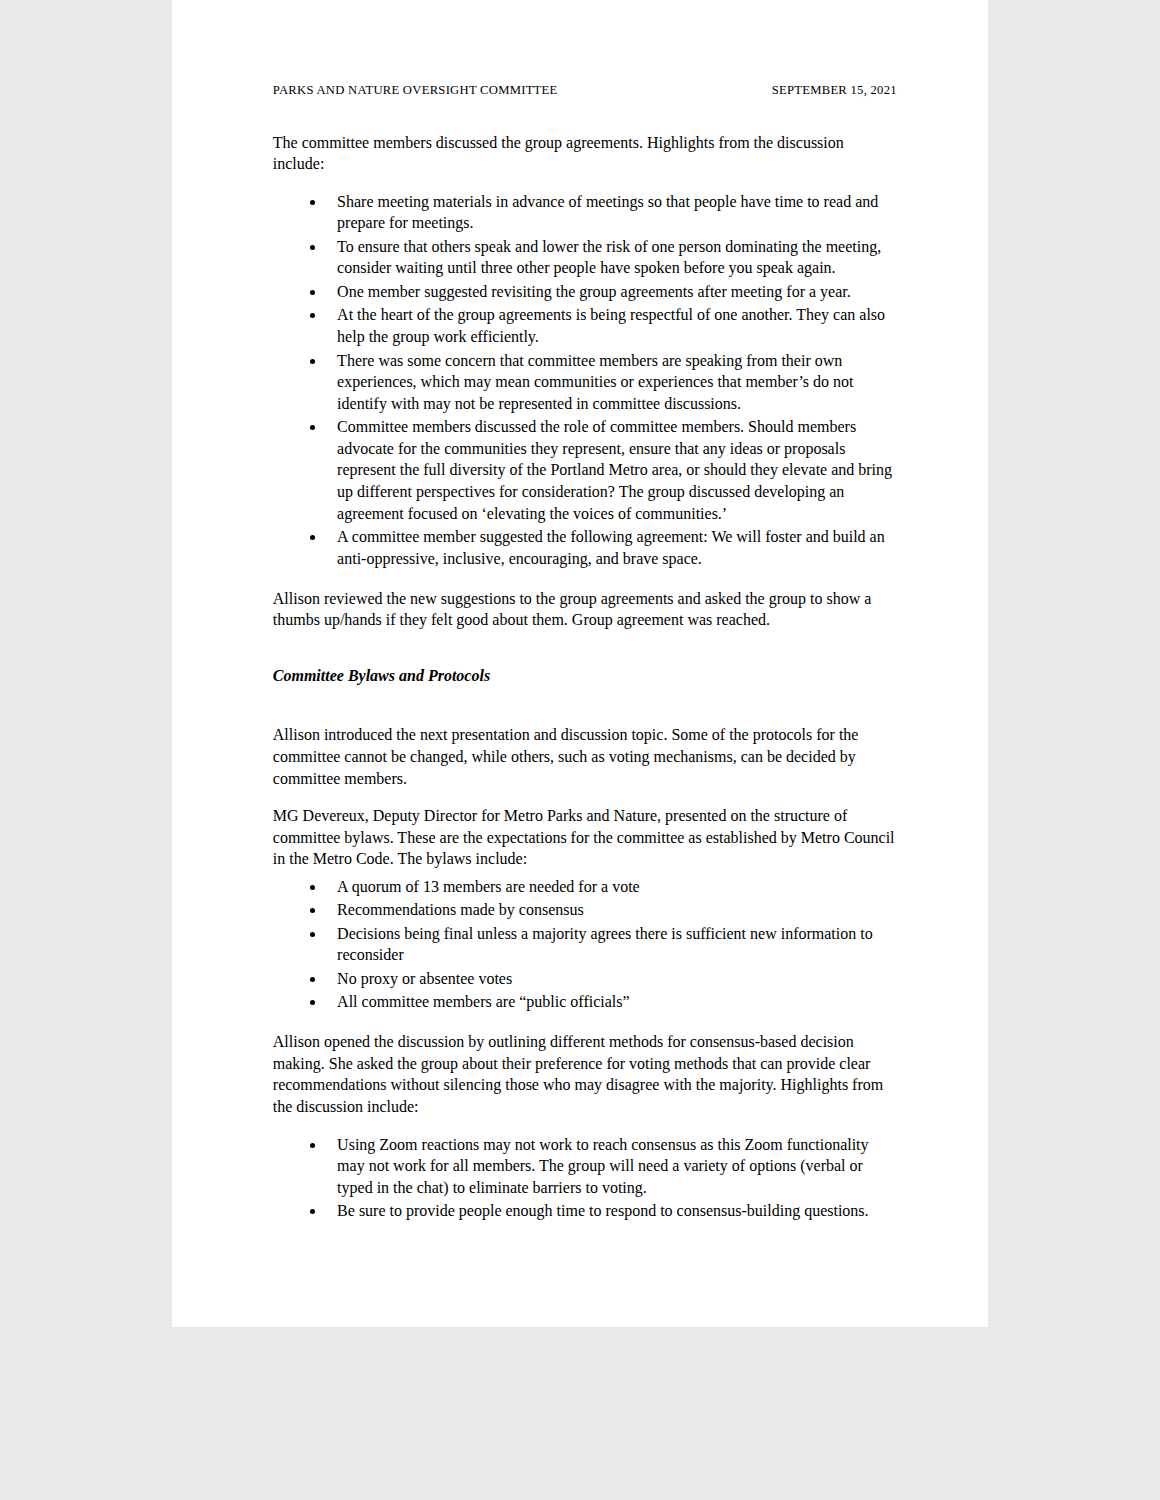PARKS AND NATURE OVERSIGHT COMMITTEE SEPTEMBER 15, 2021
The committee members discussed the group agreements. Highlights from the discussion include:
Share meeting materials in advance of meetings so that people have time to read and prepare for meetings.
To ensure that others speak and lower the risk of one person dominating the meeting, consider waiting until three other people have spoken before you speak again.
One member suggested revisiting the group agreements after meeting for a year.
At the heart of the group agreements is being respectful of one another. They can also help the group work efficiently.
There was some concern that committee members are speaking from their own experiences, which may mean communities or experiences that member’s do not identify with may not be represented in committee discussions.
Committee members discussed the role of committee members. Should members advocate for the communities they represent, ensure that any ideas or proposals represent the full diversity of the Portland Metro area, or should they elevate and bring up different perspectives for consideration? The group discussed developing an agreement focused on ‘elevating the voices of communities.’
A committee member suggested the following agreement: We will foster and build an anti-oppressive, inclusive, encouraging, and brave space.
Allison reviewed the new suggestions to the group agreements and asked the group to show a thumbs up/hands if they felt good about them. Group agreement was reached.
Committee Bylaws and Protocols
Allison introduced the next presentation and discussion topic. Some of the protocols for the committee cannot be changed, while others, such as voting mechanisms, can be decided by committee members.
MG Devereux, Deputy Director for Metro Parks and Nature, presented on the structure of committee bylaws. These are the expectations for the committee as established by Metro Council in the Metro Code. The bylaws include:
A quorum of 13 members are needed for a vote
Recommendations made by consensus
Decisions being final unless a majority agrees there is sufficient new information to reconsider
No proxy or absentee votes
All committee members are “public officials”
Allison opened the discussion by outlining different methods for consensus-based decision making. She asked the group about their preference for voting methods that can provide clear recommendations without silencing those who may disagree with the majority. Highlights from the discussion include:
Using Zoom reactions may not work to reach consensus as this Zoom functionality may not work for all members. The group will need a variety of options (verbal or typed in the chat) to eliminate barriers to voting.
Be sure to provide people enough time to respond to consensus-building questions.